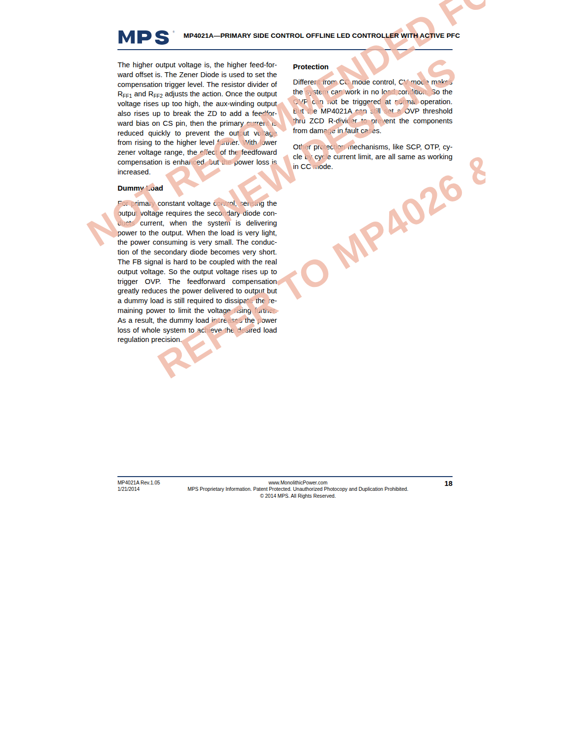NOT RECOMMENDED FOR
NEW DESIGNS
REFER TO MP4026 & MP4027
®
MP4021A—PRIMARY SIDE CONTROL OFFLINE LED CONTROLLER WITH ACTIVE PFC
The higher output voltage is, the higher feed-forward offset is. The Zener Diode is used to set the compensation trigger level. The resistor divider of RFF1 and RFF2 adjusts the action. Once the output voltage rises up too high, the aux-winding output also rises up to break the ZD to add a feedforward bias on CS pin, then the primary current is reduced quickly to prevent the output voltage from rising to the higher level further. With lower zener voltage range, the effect of the feedfoward compensation is enhanced, but the power loss is increased.
Dummy Load
For primary constant voltage control, sensing the output voltage requires the secondary diode conducts current, when the system is delivering power to the output. When the load is very light, the power consuming is very small. The conduction of the secondary diode becomes very short. The FB signal is hard to be coupled with the real output voltage. So the output voltage rises up to trigger OVP. The feedforward compensation greatly reduces the power delivered to output but a dummy load is still required to dissipate the remaining power to limit the voltage rising further. As a result, the dummy load increases the power loss of whole system to achieve the desired load regulation precision.
Protection
Different from CC mode control, CV mode makes the system can work in no load condition. So the OVP can not be triggered at normal operation. But the MP4021A can still set a OVP threshold thru ZCD R-divider to prevent the components from damage in fault cases.
Other protection mechanisms, like SCP, OTP, cycle by cycle current limit, are all same as working in CC mode.
MP4021A Rev.1.05
1/21/2014
www.MonolithicPower.com
MPS Proprietary Information. Patent Protected. Unauthorized Photocopy and Duplication Prohibited.
© 2014 MPS. All Rights Reserved.
18